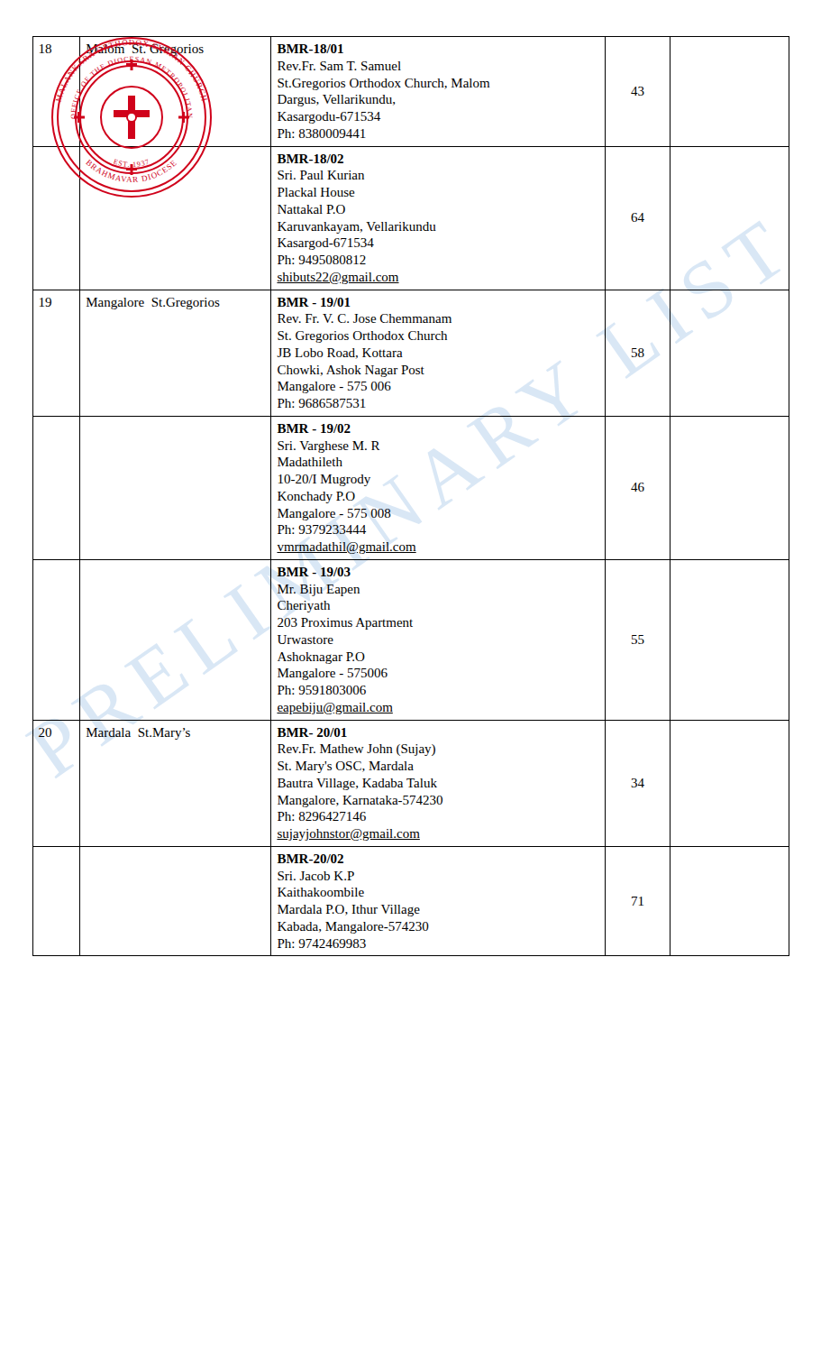PRELIMINARY LIST
MALANKARA ORTHODOX SYRIAN CHURCH BRAHMAVAR DIOCESE OFFICE OF THE DIOCESAN METROPOLITAN EST. 1937
| 18 | Malom St. Gregorios | BMR-18/01 Rev.Fr. Sam T. Samuel St.Gregorios Orthodox Church, Malom Dargus, Vellarikundu, Kasargodu-671534 Ph: 8380009441 | 43 | |
| | | BMR-18/02 Sri. Paul Kurian Plackal House Nattakal P.O Karuvankayam, Vellarikundu Kasargod-671534 Ph: 9495080812 shibuts22@gmail.com | 64 | |
| 19 | Mangalore St.Gregorios | BMR - 19/01 Rev. Fr. V. C. Jose Chemmanam St. Gregorios Orthodox Church JB Lobo Road, Kottara Chowki, Ashok Nagar Post Mangalore - 575 006 Ph: 9686587531 | 58 | |
| | | BMR - 19/02 Sri. Varghese M. R Madathileth 10-20/I Mugrody Konchady P.O Mangalore - 575 008 Ph: 9379233444 vmrmadathil@gmail.com | 46 | |
| | | BMR - 19/03 Mr. Biju Eapen Cheriyath 203 Proximus Apartment Urwastore Ashoknagar P.O Mangalore - 575006 Ph: 9591803006 eapebiju@gmail.com | 55 | |
| 20 | Mardala St.Mary’s | BMR- 20/01 Rev.Fr. Mathew John (Sujay) St. Mary's OSC, Mardala Bautra Village, Kadaba Taluk Mangalore, Karnataka-574230 Ph: 8296427146 sujayjohnstor@gmail.com | 34 | |
| | | BMR-20/02 Sri. Jacob K.P Kaithakoombile Mardala P.O, Ithur Village Kabada, Mangalore-574230 Ph: 9742469983 | 71 | |